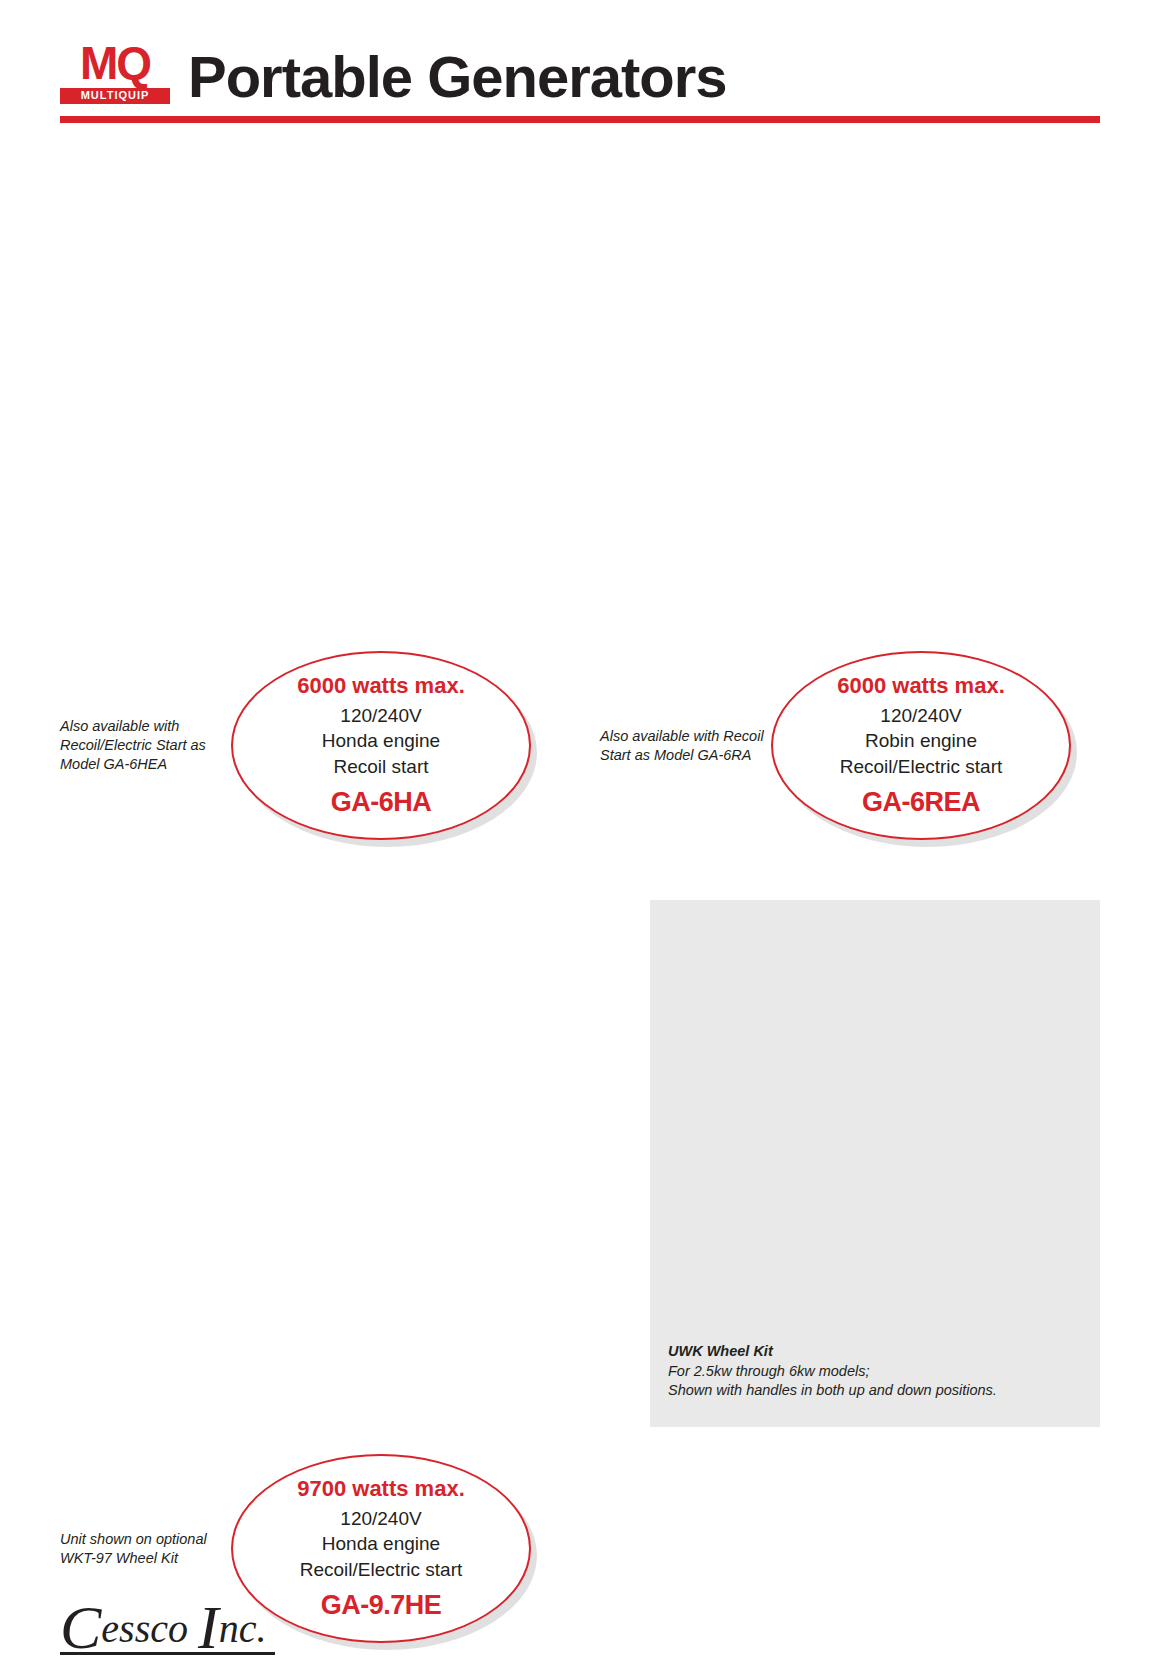MQ MULTIQUIP
Portable Generators
Also available with Recoil/Electric Start as Model GA-6HEA
6000 watts max. 120/240V
Honda engine
Recoil start GA-6HA
Also available with Recoil Start as Model GA-6RA
6000 watts max. 120/240V
Robin engine
Recoil/Electric start GA-6REA
Unit shown on optional WKT-97 Wheel Kit
9700 watts max. 120/240V
Honda engine
Recoil/Electric start GA-9.7HE
UWK Wheel Kit
For 2.5kw through 6kw models;
Shown with handles in both up and down positions.
Cessco Inc.